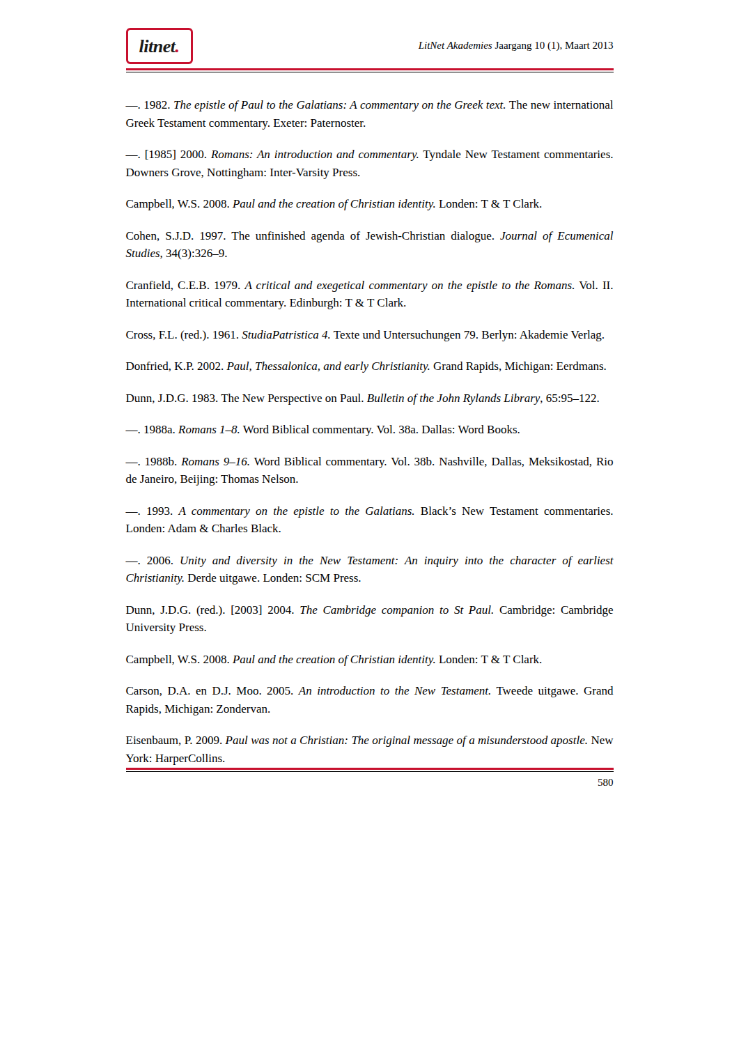litnet.
LitNet Akademies Jaargang 10 (1), Maart 2013
—. 1982. The epistle of Paul to the Galatians: A commentary on the Greek text. The new international Greek Testament commentary. Exeter: Paternoster.
—. [1985] 2000. Romans: An introduction and commentary. Tyndale New Testament commentaries. Downers Grove, Nottingham: Inter-Varsity Press.
Campbell, W.S. 2008. Paul and the creation of Christian identity. Londen: T & T Clark.
Cohen, S.J.D. 1997. The unfinished agenda of Jewish-Christian dialogue. Journal of Ecumenical Studies, 34(3):326–9.
Cranfield, C.E.B. 1979. A critical and exegetical commentary on the epistle to the Romans. Vol. II. International critical commentary. Edinburgh: T & T Clark.
Cross, F.L. (red.). 1961. StudiaPatristica 4. Texte und Untersuchungen 79. Berlyn: Akademie Verlag.
Donfried, K.P. 2002. Paul, Thessalonica, and early Christianity. Grand Rapids, Michigan: Eerdmans.
Dunn, J.D.G. 1983. The New Perspective on Paul. Bulletin of the John Rylands Library, 65:95–122.
—. 1988a. Romans 1–8. Word Biblical commentary. Vol. 38a. Dallas: Word Books.
—. 1988b. Romans 9–16. Word Biblical commentary. Vol. 38b. Nashville, Dallas, Meksikostad, Rio de Janeiro, Beijing: Thomas Nelson.
—. 1993. A commentary on the epistle to the Galatians. Black’s New Testament commentaries. Londen: Adam & Charles Black.
—. 2006. Unity and diversity in the New Testament: An inquiry into the character of earliest Christianity. Derde uitgawe. Londen: SCM Press.
Dunn, J.D.G. (red.). [2003] 2004. The Cambridge companion to St Paul. Cambridge: Cambridge University Press.
Campbell, W.S. 2008. Paul and the creation of Christian identity. Londen: T & T Clark.
Carson, D.A. en D.J. Moo. 2005. An introduction to the New Testament. Tweede uitgawe. Grand Rapids, Michigan: Zondervan.
Eisenbaum, P. 2009. Paul was not a Christian: The original message of a misunderstood apostle. New York: HarperCollins.
580